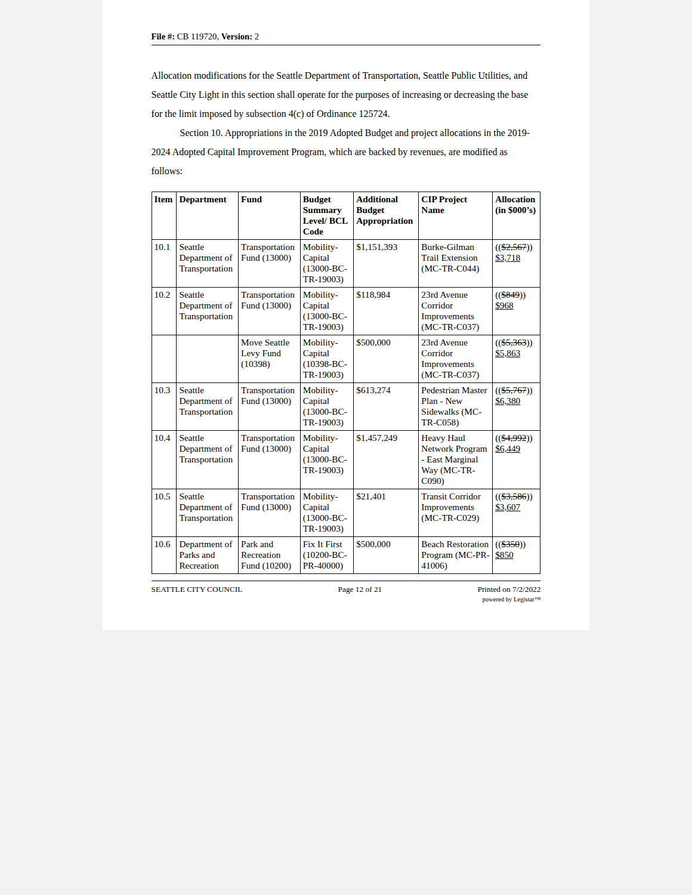File #: CB 119720, Version: 2
Allocation modifications for the Seattle Department of Transportation, Seattle Public Utilities, and Seattle City Light in this section shall operate for the purposes of increasing or decreasing the base for the limit imposed by subsection 4(c) of Ordinance 125724.
Section 10. Appropriations in the 2019 Adopted Budget and project allocations in the 2019-2024 Adopted Capital Improvement Program, which are backed by revenues, are modified as follows:
| Item | Department | Fund | Budget Summary Level/ BCL Code | Additional Budget Appropriation | CIP Project Name | Allocation (in $000’s) |
| --- | --- | --- | --- | --- | --- | --- |
| 10.1 | Seattle Department of Transportation | Transportation Fund (13000) | Mobility-Capital (13000-BC-TR-19003) | $1,151,393 | Burke-Gilman Trail Extension (MC-TR-C044) | (( $2,567 )) $3,718 |
| 10.2 | Seattle Department of Transportation | Transportation Fund (13000) | Mobility-Capital (13000-BC-TR-19003) | $118,984 | 23rd Avenue Corridor Improvements (MC-TR-C037) | (( $849 )) $968 |
| | | Move Seattle Levy Fund (10398) | Mobility-Capital (10398-BC-TR-19003) | $500,000 | 23rd Avenue Corridor Improvements (MC-TR-C037) | (( $5,363 )) $5,863 |
| 10.3 | Seattle Department of Transportation | Transportation Fund (13000) | Mobility-Capital (13000-BC-TR-19003) | $613,274 | Pedestrian Master Plan - New Sidewalks (MC-TR-C058) | (( $5,767 )) $6,380 |
| 10.4 | Seattle Department of Transportation | Transportation Fund (13000) | Mobility-Capital (13000-BC-TR-19003) | $1,457,249 | Heavy Haul Network Program - East Marginal Way (MC-TR-C090) | (( $4,992 )) $6,449 |
| 10.5 | Seattle Department of Transportation | Transportation Fund (13000) | Mobility-Capital (13000-BC-TR-19003) | $21,401 | Transit Corridor Improvements (MC-TR-C029) | (( $3,586 )) $3,607 |
| 10.6 | Department of Parks and Recreation | Park and Recreation Fund (10200) | Fix It First (10200-BC-PR-40000) | $500,000 | Beach Restoration Program (MC-PR-41006) | (( $350 )) $850 |
SEATTLE CITY COUNCIL
Page 12 of 21
Printed on 7/2/2022
powered by Legistar™